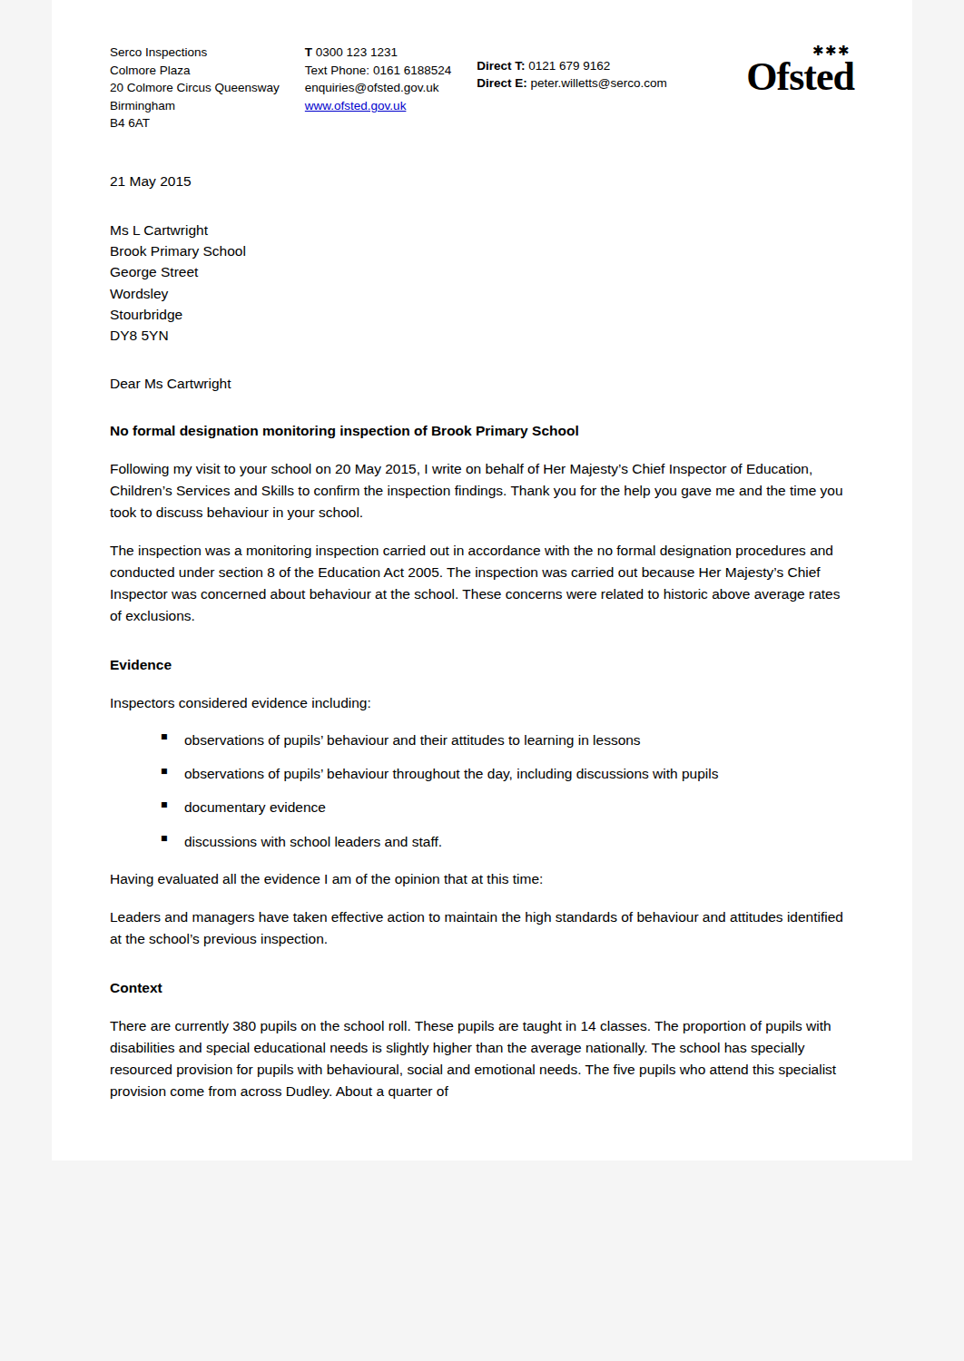Serco Inspections
Colmore Plaza
20 Colmore Circus Queensway
Birmingham
B4 6AT
T 0300 123 1231
Text Phone: 0161 6188524
enquiries@ofsted.gov.uk
www.ofsted.gov.uk
Direct T: 0121 679 9162
Direct E: peter.willetts@serco.com
✱✱✱
Ofsted
21 May 2015
Ms L Cartwright
Brook Primary School
George Street
Wordsley
Stourbridge
DY8 5YN
Dear Ms Cartwright
No formal designation monitoring inspection of Brook Primary School
Following my visit to your school on 20 May 2015, I write on behalf of Her Majesty’s Chief Inspector of Education, Children’s Services and Skills to confirm the inspection findings. Thank you for the help you gave me and the time you took to discuss behaviour in your school.
The inspection was a monitoring inspection carried out in accordance with the no formal designation procedures and conducted under section 8 of the Education Act 2005. The inspection was carried out because Her Majesty’s Chief Inspector was concerned about behaviour at the school. These concerns were related to historic above average rates of exclusions.
Evidence
Inspectors considered evidence including:
observations of pupils’ behaviour and their attitudes to learning in lessons
observations of pupils’ behaviour throughout the day, including discussions with pupils
documentary evidence
discussions with school leaders and staff.
Having evaluated all the evidence I am of the opinion that at this time:
Leaders and managers have taken effective action to maintain the high standards of behaviour and attitudes identified at the school’s previous inspection.
Context
There are currently 380 pupils on the school roll. These pupils are taught in 14 classes. The proportion of pupils with disabilities and special educational needs is slightly higher than the average nationally. The school has specially resourced provision for pupils with behavioural, social and emotional needs. The five pupils who attend this specialist provision come from across Dudley. About a quarter of